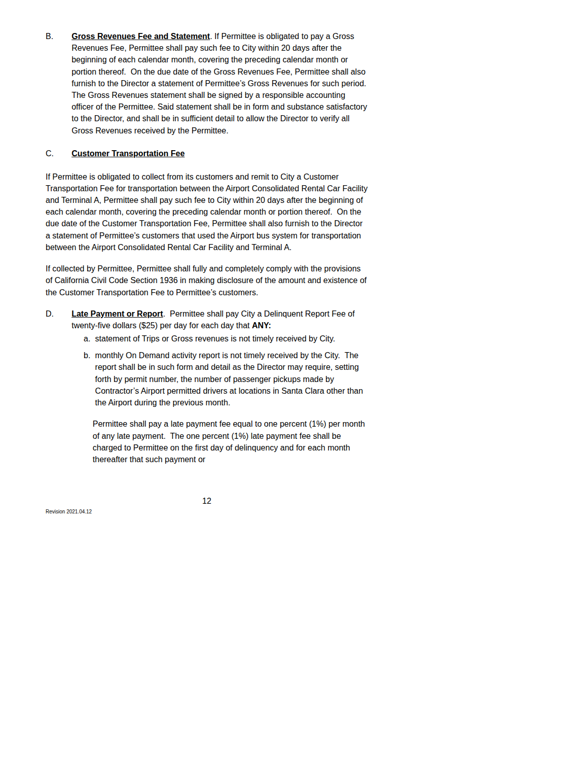B.
Gross Revenues Fee and Statement. If Permittee is obligated to pay a Gross Revenues Fee, Permittee shall pay such fee to City within 20 days after the beginning of each calendar month, covering the preceding calendar month or portion thereof. On the due date of the Gross Revenues Fee, Permittee shall also furnish to the Director a statement of Permittee’s Gross Revenues for such period. The Gross Revenues statement shall be signed by a responsible accounting officer of the Permittee. Said statement shall be in form and substance satisfactory to the Director, and shall be in sufficient detail to allow the Director to verify all Gross Revenues received by the Permittee.
C.
Customer Transportation Fee
If Permittee is obligated to collect from its customers and remit to City a Customer Transportation Fee for transportation between the Airport Consolidated Rental Car Facility and Terminal A, Permittee shall pay such fee to City within 20 days after the beginning of each calendar month, covering the preceding calendar month or portion thereof. On the due date of the Customer Transportation Fee, Permittee shall also furnish to the Director a statement of Permittee’s customers that used the Airport bus system for transportation between the Airport Consolidated Rental Car Facility and Terminal A.
If collected by Permittee, Permittee shall fully and completely comply with the provisions of California Civil Code Section 1936 in making disclosure of the amount and existence of the Customer Transportation Fee to Permittee’s customers.
D.
Late Payment or Report. Permittee shall pay City a Delinquent Report Fee of twenty-five dollars ($25) per day for each day that ANY:
statement of Trips or Gross revenues is not timely received by City.
monthly On Demand activity report is not timely received by the City. The report shall be in such form and detail as the Director may require, setting forth by permit number, the number of passenger pickups made by Contractor’s Airport permitted drivers at locations in Santa Clara other than the Airport during the previous month.
Permittee shall pay a late payment fee equal to one percent (1%) per month of any late payment. The one percent (1%) late payment fee shall be charged to Permittee on the first day of delinquency and for each month thereafter that such payment or
12
Revision 2021.04.12